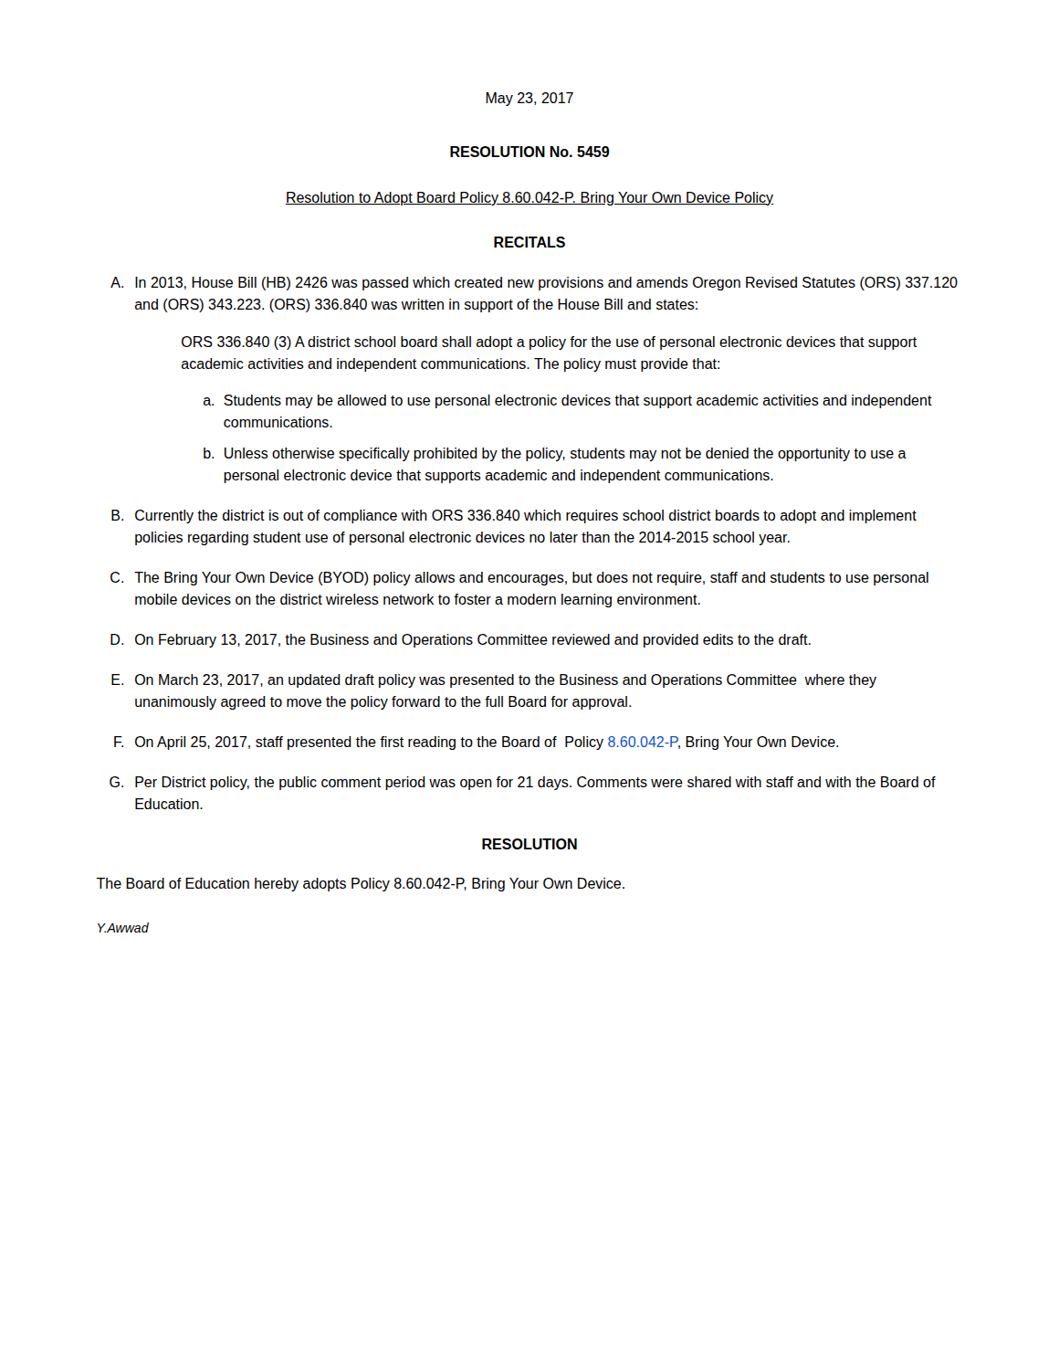May 23, 2017
RESOLUTION No. 5459
Resolution to Adopt Board Policy 8.60.042-P. Bring Your Own Device Policy
RECITALS
In 2013, House Bill (HB) 2426 was passed which created new provisions and amends Oregon Revised Statutes (ORS) 337.120 and (ORS) 343.223. (ORS) 336.840 was written in support of the House Bill and states:
ORS 336.840 (3) A district school board shall adopt a policy for the use of personal electronic devices that support academic activities and independent communications. The policy must provide that:
Students may be allowed to use personal electronic devices that support academic activities and independent communications.
Unless otherwise specifically prohibited by the policy, students may not be denied the opportunity to use a personal electronic device that supports academic and independent communications.
Currently the district is out of compliance with ORS 336.840 which requires school district boards to adopt and implement policies regarding student use of personal electronic devices no later than the 2014-2015 school year.
The Bring Your Own Device (BYOD) policy allows and encourages, but does not require, staff and students to use personal mobile devices on the district wireless network to foster a modern learning environment.
On February 13, 2017, the Business and Operations Committee reviewed and provided edits to the draft.
On March 23, 2017, an updated draft policy was presented to the Business and Operations Committee where they unanimously agreed to move the policy forward to the full Board for approval.
On April 25, 2017, staff presented the first reading to the Board of Policy 8.60.042-P, Bring Your Own Device.
Per District policy, the public comment period was open for 21 days. Comments were shared with staff and with the Board of Education.
RESOLUTION
The Board of Education hereby adopts Policy 8.60.042-P, Bring Your Own Device.
Y.Awwad